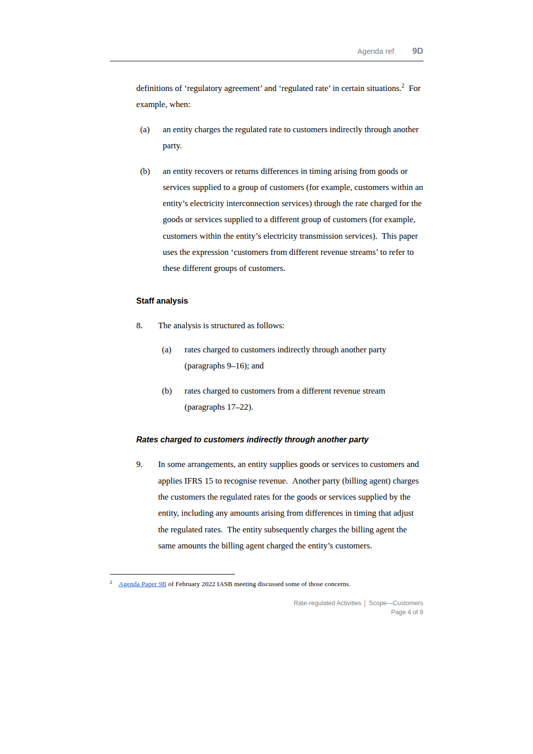Agenda ref 9D
definitions of ‘regulatory agreement’ and ‘regulated rate’ in certain situations.2 For example, when:
(a)
an entity charges the regulated rate to customers indirectly through another party.
(b)
an entity recovers or returns differences in timing arising from goods or services supplied to a group of customers (for example, customers within an entity’s electricity interconnection services) through the rate charged for the goods or services supplied to a different group of customers (for example, customers within the entity’s electricity transmission services). This paper uses the expression ‘customers from different revenue streams’ to refer to these different groups of customers.
Staff analysis
8.
The analysis is structured as follows:
(a)
rates charged to customers indirectly through another party (paragraphs 9–16); and
(b)
rates charged to customers from a different revenue stream (paragraphs 17–22).
Rates charged to customers indirectly through another party
9.
In some arrangements, an entity supplies goods or services to customers and applies IFRS 15 to recognise revenue. Another party (billing agent) charges the customers the regulated rates for the goods or services supplied by the entity, including any amounts arising from differences in timing that adjust the regulated rates. The entity subsequently charges the billing agent the same amounts the billing agent charged the entity’s customers.
2
Agenda Paper 9B of February 2022 IASB meeting discussed some of those concerns.
Rate-regulated Activities │ Scope—Customers
Page 4 of 9